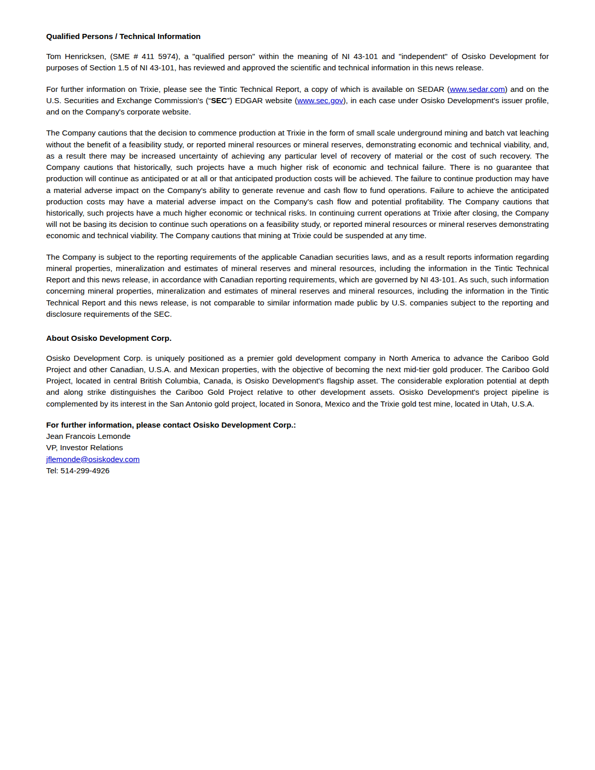Qualified Persons / Technical Information
Tom Henricksen, (SME # 411 5974), a "qualified person" within the meaning of NI 43-101 and "independent" of Osisko Development for purposes of Section 1.5 of NI 43-101, has reviewed and approved the scientific and technical information in this news release.
For further information on Trixie, please see the Tintic Technical Report, a copy of which is available on SEDAR (www.sedar.com) and on the U.S. Securities and Exchange Commission's (“SEC”) EDGAR website (www.sec.gov), in each case under Osisko Development's issuer profile, and on the Company's corporate website.
The Company cautions that the decision to commence production at Trixie in the form of small scale underground mining and batch vat leaching without the benefit of a feasibility study, or reported mineral resources or mineral reserves, demonstrating economic and technical viability, and, as a result there may be increased uncertainty of achieving any particular level of recovery of material or the cost of such recovery. The Company cautions that historically, such projects have a much higher risk of economic and technical failure. There is no guarantee that production will continue as anticipated or at all or that anticipated production costs will be achieved. The failure to continue production may have a material adverse impact on the Company's ability to generate revenue and cash flow to fund operations. Failure to achieve the anticipated production costs may have a material adverse impact on the Company's cash flow and potential profitability. The Company cautions that historically, such projects have a much higher economic or technical risks. In continuing current operations at Trixie after closing, the Company will not be basing its decision to continue such operations on a feasibility study, or reported mineral resources or mineral reserves demonstrating economic and technical viability. The Company cautions that mining at Trixie could be suspended at any time.
The Company is subject to the reporting requirements of the applicable Canadian securities laws, and as a result reports information regarding mineral properties, mineralization and estimates of mineral reserves and mineral resources, including the information in the Tintic Technical Report and this news release, in accordance with Canadian reporting requirements, which are governed by NI 43-101. As such, such information concerning mineral properties, mineralization and estimates of mineral reserves and mineral resources, including the information in the Tintic Technical Report and this news release, is not comparable to similar information made public by U.S. companies subject to the reporting and disclosure requirements of the SEC.
About Osisko Development Corp.
Osisko Development Corp. is uniquely positioned as a premier gold development company in North America to advance the Cariboo Gold Project and other Canadian, U.S.A. and Mexican properties, with the objective of becoming the next mid-tier gold producer. The Cariboo Gold Project, located in central British Columbia, Canada, is Osisko Development's flagship asset. The considerable exploration potential at depth and along strike distinguishes the Cariboo Gold Project relative to other development assets. Osisko Development's project pipeline is complemented by its interest in the San Antonio gold project, located in Sonora, Mexico and the Trixie gold test mine, located in Utah, U.S.A.
For further information, please contact Osisko Development Corp.:
Jean Francois Lemonde
VP, Investor Relations
jflemonde@osiskodev.com
Tel: 514-299-4926